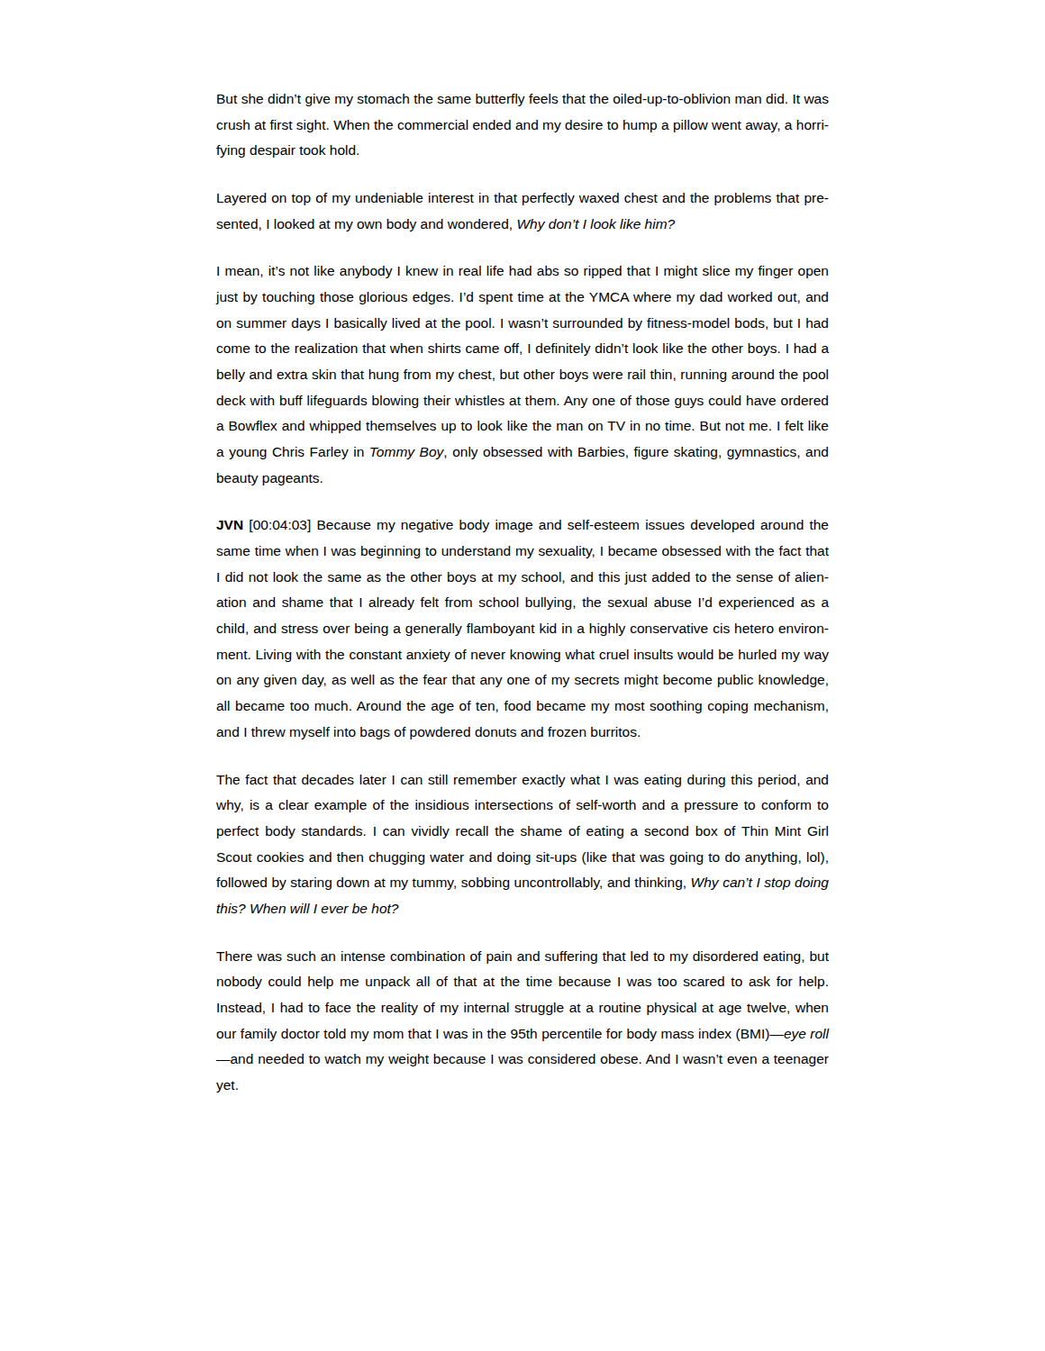But she didn’t give my stomach the same butterfly feels that the oiled-up-to-oblivion man did. It was crush at first sight. When the commercial ended and my desire to hump a pillow went away, a horrifying despair took hold.
Layered on top of my undeniable interest in that perfectly waxed chest and the problems that presented, I looked at my own body and wondered, Why don’t I look like him?
I mean, it’s not like anybody I knew in real life had abs so ripped that I might slice my finger open just by touching those glorious edges. I’d spent time at the YMCA where my dad worked out, and on summer days I basically lived at the pool. I wasn’t surrounded by fitness-model bods, but I had come to the realization that when shirts came off, I definitely didn’t look like the other boys. I had a belly and extra skin that hung from my chest, but other boys were rail thin, running around the pool deck with buff lifeguards blowing their whistles at them. Any one of those guys could have ordered a Bowflex and whipped themselves up to look like the man on TV in no time. But not me. I felt like a young Chris Farley in Tommy Boy, only obsessed with Barbies, figure skating, gymnastics, and beauty pageants.
JVN [00:04:03] Because my negative body image and self-esteem issues developed around the same time when I was beginning to understand my sexuality, I became obsessed with the fact that I did not look the same as the other boys at my school, and this just added to the sense of alienation and shame that I already felt from school bullying, the sexual abuse I’d experienced as a child, and stress over being a generally flamboyant kid in a highly conservative cis hetero environment. Living with the constant anxiety of never knowing what cruel insults would be hurled my way on any given day, as well as the fear that any one of my secrets might become public knowledge, all became too much. Around the age of ten, food became my most soothing coping mechanism, and I threw myself into bags of powdered donuts and frozen burritos.
The fact that decades later I can still remember exactly what I was eating during this period, and why, is a clear example of the insidious intersections of self-worth and a pressure to conform to perfect body standards. I can vividly recall the shame of eating a second box of Thin Mint Girl Scout cookies and then chugging water and doing sit-ups (like that was going to do anything, lol), followed by staring down at my tummy, sobbing uncontrollably, and thinking, Why can’t I stop doing this? When will I ever be hot?
There was such an intense combination of pain and suffering that led to my disordered eating, but nobody could help me unpack all of that at the time because I was too scared to ask for help. Instead, I had to face the reality of my internal struggle at a routine physical at age twelve, when our family doctor told my mom that I was in the 95th percentile for body mass index (BMI)—eye roll—and needed to watch my weight because I was considered obese. And I wasn’t even a teenager yet.